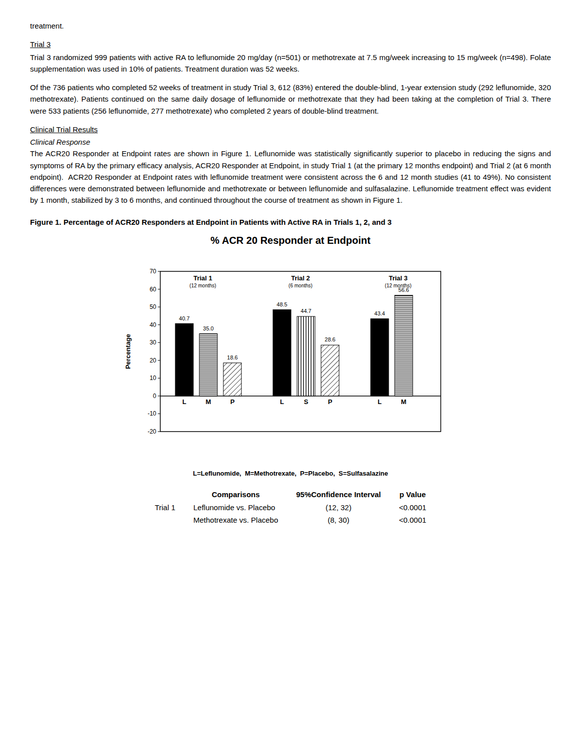treatment.
Trial 3
Trial 3 randomized 999 patients with active RA to leflunomide 20 mg/day (n=501) or methotrexate at 7.5 mg/week increasing to 15 mg/week (n=498). Folate supplementation was used in 10% of patients. Treatment duration was 52 weeks.
Of the 736 patients who completed 52 weeks of treatment in study Trial 3, 612 (83%) entered the double-blind, 1-year extension study (292 leflunomide, 320 methotrexate). Patients continued on the same daily dosage of leflunomide or methotrexate that they had been taking at the completion of Trial 3. There were 533 patients (256 leflunomide, 277 methotrexate) who completed 2 years of double-blind treatment.
Clinical Trial Results
Clinical Response
The ACR20 Responder at Endpoint rates are shown in Figure 1. Leflunomide was statistically significantly superior to placebo in reducing the signs and symptoms of RA by the primary efficacy analysis, ACR20 Responder at Endpoint, in study Trial 1 (at the primary 12 months endpoint) and Trial 2 (at 6 month endpoint). ACR20 Responder at Endpoint rates with leflunomide treatment were consistent across the 6 and 12 month studies (41 to 49%). No consistent differences were demonstrated between leflunomide and methotrexate or between leflunomide and sulfasalazine. Leflunomide treatment effect was evident by 1 month, stabilized by 3 to 6 months, and continued throughout the course of treatment as shown in Figure 1.
Figure 1. Percentage of ACR20 Responders at Endpoint in Patients with Active RA in Trials 1, 2, and 3
% ACR 20 Responder at Endpoint
70 60 50 40 30 20 10 0 -10 -20 Percentage Trial 1 (12 months) Trial 2 (6 months) Trial 3 (12 months) 40.7 35.0 18.6 48.5 44.7 28.6 43.4 56.6 L M P L S P L M
L=Leflunomide, M=Methotrexate, P=Placebo, S=Sulfasalazine
| | Comparisons | 95%Confidence Interval | p Value |
| --- | --- | --- | --- |
| Trial 1 | Leflunomide vs. Placebo | (12, 32) | <0.0001 |
| Methotrexate vs. Placebo | (8, 30) | <0.0001 |